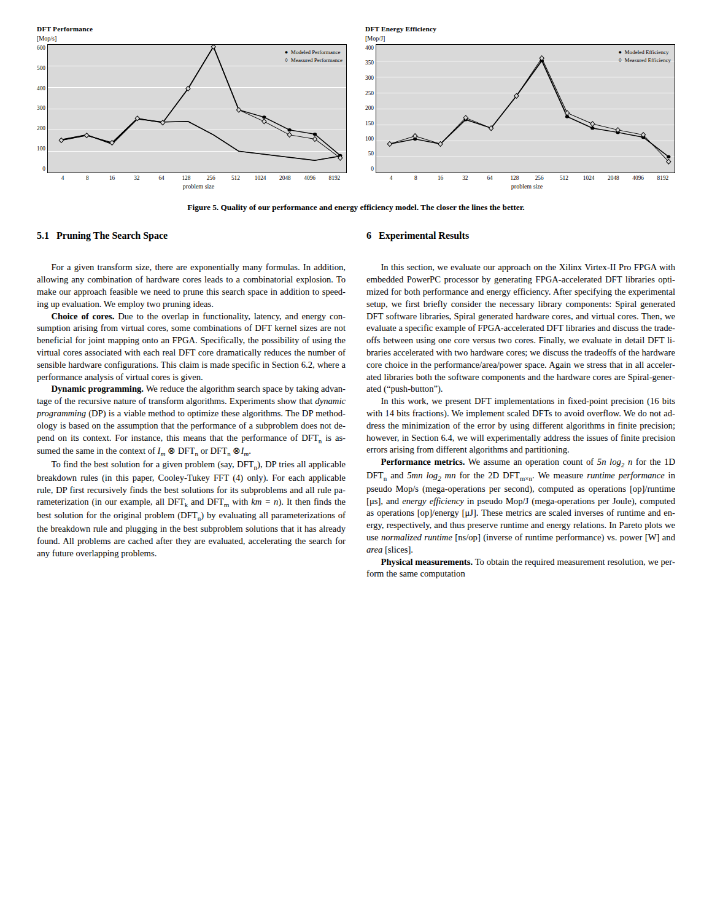DFT Performance
[Mop/s]
600 500 400 300 200 100 0
● Modeled Performance
◊ Measured Performance
481632641282565121024204840968192
problem size
DFT Energy Efficiency
[Mop/J]
400 350 300 250 200 150 100 50 0
● Modeled Efficiency
◊ Measured Efficiency
481632641282565121024204840968192
problem size
Figure 5. Quality of our performance and energy efficiency model. The closer the lines the better.
5.1 Pruning The Search Space
For a given transform size, there are exponentially many formulas. In addition, allowing any combination of hardware cores leads to a combinatorial explosion. To make our approach feasible we need to prune this search space in addition to speeding up evaluation. We employ two pruning ideas.
Choice of cores. Due to the overlap in functionality, latency, and energy consumption arising from virtual cores, some combinations of DFT kernel sizes are not beneficial for joint mapping onto an FPGA. Specifically, the possibility of using the virtual cores associated with each real DFT core dramatically reduces the number of sensible hardware configurations. This claim is made specific in Section 6.2, where a performance analysis of virtual cores is given.
Dynamic programming. We reduce the algorithm search space by taking advantage of the recursive nature of transform algorithms. Experiments show that dynamic programming (DP) is a viable method to optimize these algorithms. The DP methodology is based on the assumption that the performance of a subproblem does not depend on its context. For instance, this means that the performance of DFTn is assumed the same in the context of Im ⊗ DFTn or DFTn ⊗Im.
To find the best solution for a given problem (say, DFTn), DP tries all applicable breakdown rules (in this paper, Cooley-Tukey FFT (4) only). For each applicable rule, DP first recursively finds the best solutions for its subproblems and all rule parameterization (in our example, all DFTk and DFTm with km = n). It then finds the best solution for the original problem (DFTn) by evaluating all parameterizations of the breakdown rule and plugging in the best subproblem solutions that it has already found. All problems are cached after they are evaluated, accelerating the search for any future overlapping problems.
6 Experimental Results
In this section, we evaluate our approach on the Xilinx Virtex-II Pro FPGA with embedded PowerPC processor by generating FPGA-accelerated DFT libraries optimized for both performance and energy efficiency. After specifying the experimental setup, we first briefly consider the necessary library components: Spiral generated DFT software libraries, Spiral generated hardware cores, and virtual cores. Then, we evaluate a specific example of FPGA-accelerated DFT libraries and discuss the tradeoffs between using one core versus two cores. Finally, we evaluate in detail DFT libraries accelerated with two hardware cores; we discuss the tradeoffs of the hardware core choice in the performance/area/power space. Again we stress that in all accelerated libraries both the software components and the hardware cores are Spiral-generated (“push-button”).
In this work, we present DFT implementations in fixed-point precision (16 bits with 14 bits fractions). We implement scaled DFTs to avoid overflow. We do not address the minimization of the error by using different algorithms in finite precision; however, in Section 6.4, we will experimentally address the issues of finite precision errors arising from different algorithms and partitioning.
Performance metrics. We assume an operation count of 5n log2 n for the 1D DFTn and 5mn log2 mn for the 2D DFTm×n. We measure runtime performance in pseudo Mop/s (mega-operations per second), computed as operations [op]/runtime [μs], and energy efficiency in pseudo Mop/J (mega-operations per Joule), computed as operations [op]/energy [μJ]. These metrics are scaled inverses of runtime and energy, respectively, and thus preserve runtime and energy relations. In Pareto plots we use normalized runtime [ns/op] (inverse of runtime performance) vs. power [W] and area [slices].
Physical measurements. To obtain the required measurement resolution, we perform the same computation